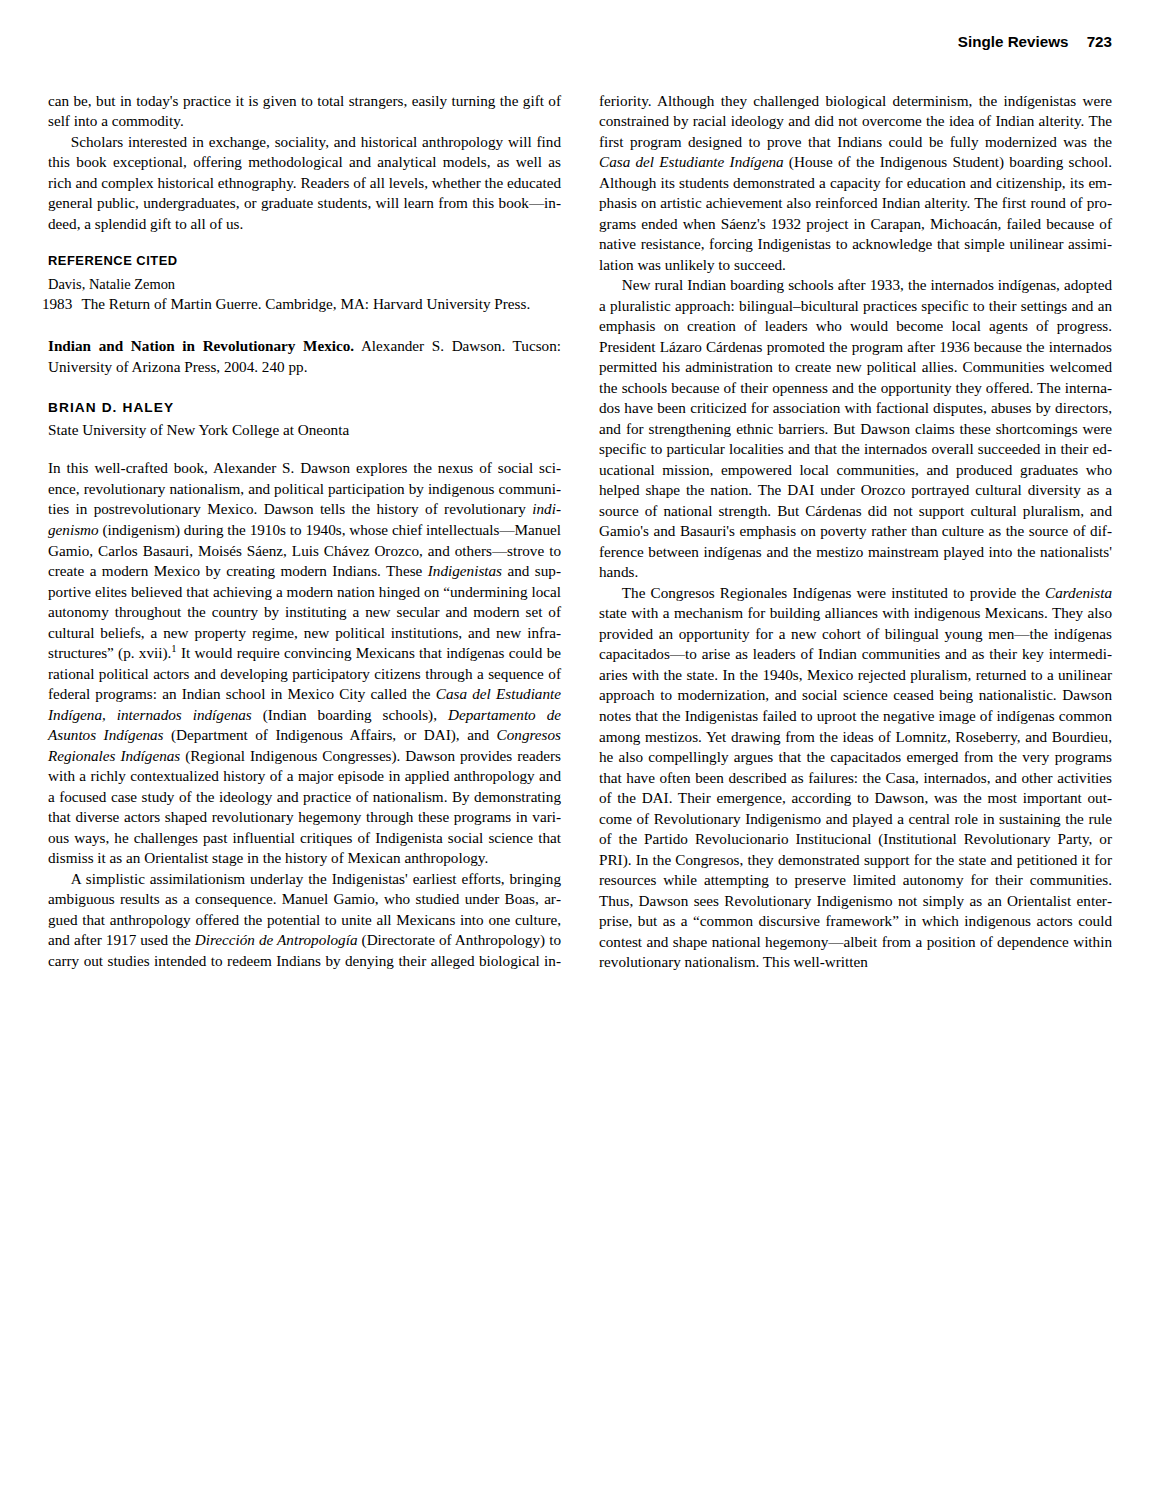Single Reviews723
can be, but in today's practice it is given to total strangers, easily turning the gift of self into a commodity.
Scholars interested in exchange, sociality, and historical anthropology will find this book exceptional, offering methodological and analytical models, as well as rich and complex historical ethnography. Readers of all levels, whether the educated general public, undergraduates, or graduate students, will learn from this book—indeed, a splendid gift to all of us.
REFERENCE CITED
Davis, Natalie Zemon
1983 The Return of Martin Guerre. Cambridge, MA: Harvard University Press.
Indian and Nation in Revolutionary Mexico. Alexander S. Dawson. Tucson: University of Arizona Press, 2004. 240 pp.
BRIAN D. HALEY
State University of New York College at Oneonta
In this well-crafted book, Alexander S. Dawson explores the nexus of social science, revolutionary nationalism, and political participation by indigenous communities in postrevolutionary Mexico. Dawson tells the history of revolutionary indigenismo (indigenism) during the 1910s to 1940s, whose chief intellectuals—Manuel Gamio, Carlos Basauri, Moisés Sáenz, Luis Chávez Orozco, and others—strove to create a modern Mexico by creating modern Indians. These Indigenistas and supportive elites believed that achieving a modern nation hinged on “undermining local autonomy throughout the country by instituting a new secular and modern set of cultural beliefs, a new property regime, new political institutions, and new infrastructures” (p. xvii).1 It would require convincing Mexicans that indígenas could be rational political actors and developing participatory citizens through a sequence of federal programs: an Indian school in Mexico City called the Casa del Estudiante Indígena, internados indígenas (Indian boarding schools), Departamento de Asuntos Indígenas (Department of Indigenous Affairs, or DAI), and Congresos Regionales Indígenas (Regional Indigenous Congresses). Dawson provides readers with a richly contextualized history of a major episode in applied anthropology and a focused case study of the ideology and practice of nationalism. By demonstrating that diverse actors shaped revolutionary hegemony through these programs in various ways, he challenges past influential critiques of Indigenista social science that dismiss it as an Orientalist stage in the history of Mexican anthropology.
A simplistic assimilationism underlay the Indigenistas' earliest efforts, bringing ambiguous results as a consequence. Manuel Gamio, who studied under Boas, argued that anthropology offered the potential to unite all Mexicans into one culture, and after 1917 used the Dirección de Antropología (Directorate of Anthropology) to carry out studies intended to redeem Indians by denying their alleged biological inferiority. Although they challenged biological determinism, the indígenistas were constrained by racial ideology and did not overcome the idea of Indian alterity. The first program designed to prove that Indians could be fully modernized was the Casa del Estudiante Indígena (House of the Indigenous Student) boarding school. Although its students demonstrated a capacity for education and citizenship, its emphasis on artistic achievement also reinforced Indian alterity. The first round of programs ended when Sáenz's 1932 project in Carapan, Michoacán, failed because of native resistance, forcing Indigenistas to acknowledge that simple unilinear assimilation was unlikely to succeed.
New rural Indian boarding schools after 1933, the internados indígenas, adopted a pluralistic approach: bilingual–bicultural practices specific to their settings and an emphasis on creation of leaders who would become local agents of progress. President Lázaro Cárdenas promoted the program after 1936 because the internados permitted his administration to create new political allies. Communities welcomed the schools because of their openness and the opportunity they offered. The internados have been criticized for association with factional disputes, abuses by directors, and for strengthening ethnic barriers. But Dawson claims these shortcomings were specific to particular localities and that the internados overall succeeded in their educational mission, empowered local communities, and produced graduates who helped shape the nation. The DAI under Orozco portrayed cultural diversity as a source of national strength. But Cárdenas did not support cultural pluralism, and Gamio's and Basauri's emphasis on poverty rather than culture as the source of difference between indígenas and the mestizo mainstream played into the nationalists' hands.
The Congresos Regionales Indígenas were instituted to provide the Cardenista state with a mechanism for building alliances with indigenous Mexicans. They also provided an opportunity for a new cohort of bilingual young men—the indígenas capacitados—to arise as leaders of Indian communities and as their key intermediaries with the state. In the 1940s, Mexico rejected pluralism, returned to a unilinear approach to modernization, and social science ceased being nationalistic. Dawson notes that the Indigenistas failed to uproot the negative image of indígenas common among mestizos. Yet drawing from the ideas of Lomnitz, Roseberry, and Bourdieu, he also compellingly argues that the capacitados emerged from the very programs that have often been described as failures: the Casa, internados, and other activities of the DAI. Their emergence, according to Dawson, was the most important outcome of Revolutionary Indigenismo and played a central role in sustaining the rule of the Partido Revolucionario Institucional (Institutional Revolutionary Party, or PRI). In the Congresos, they demonstrated support for the state and petitioned it for resources while attempting to preserve limited autonomy for their communities. Thus, Dawson sees Revolutionary Indigenismo not simply as an Orientalist enterprise, but as a “common discursive framework” in which indigenous actors could contest and shape national hegemony—albeit from a position of dependence within revolutionary nationalism. This well-written